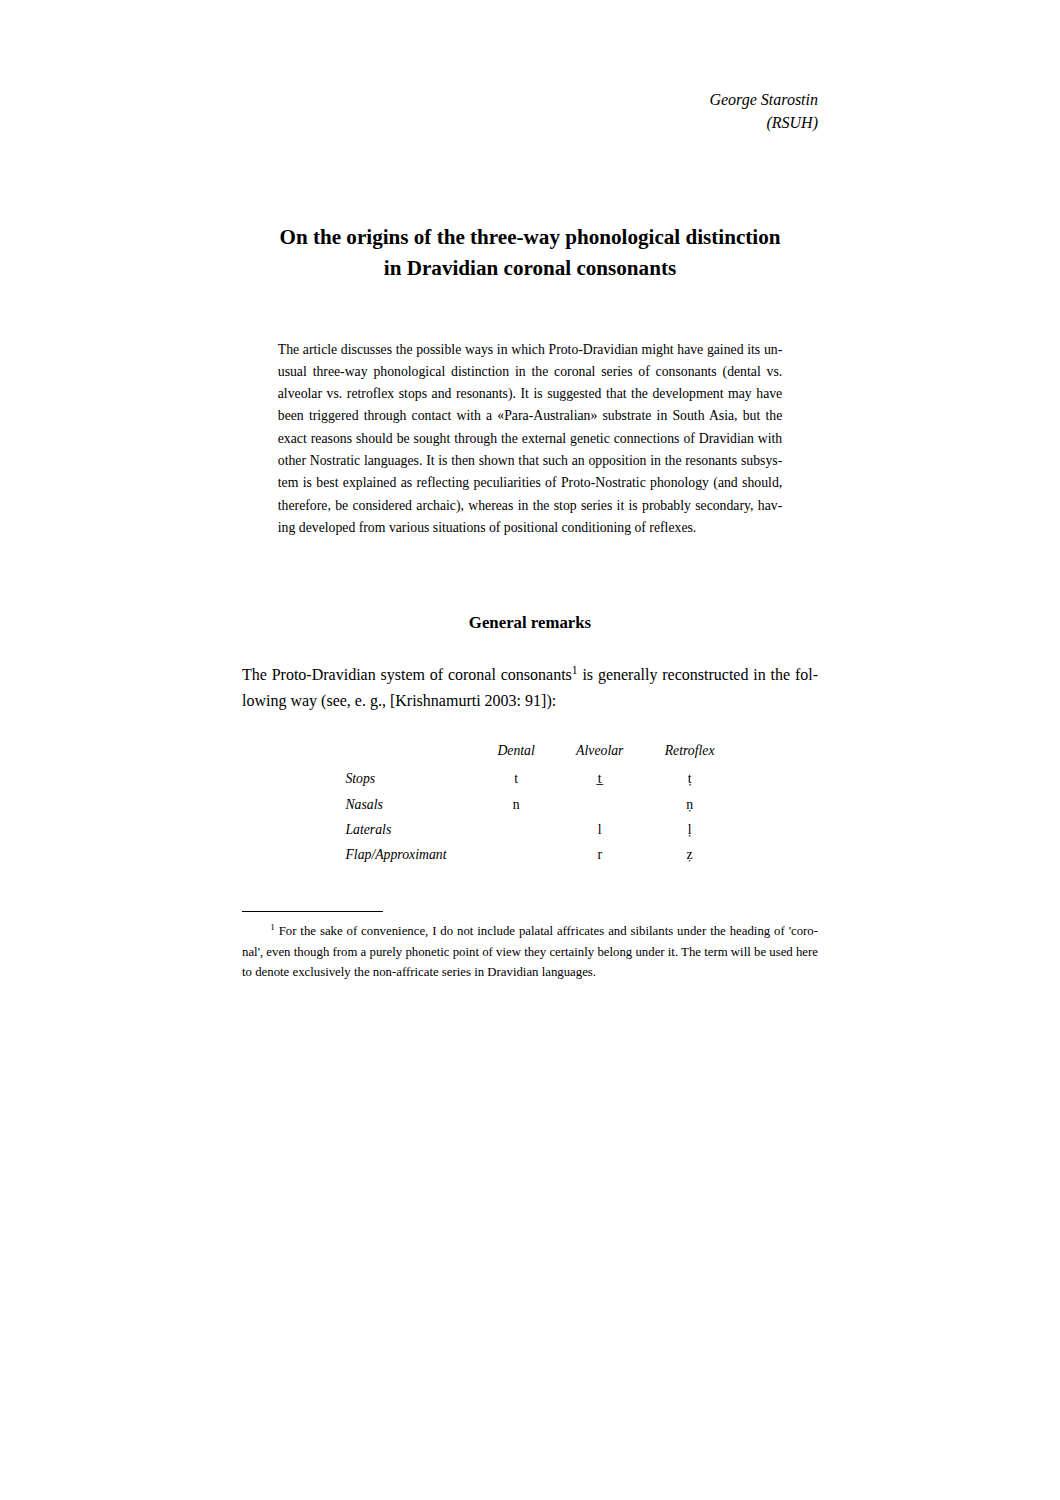George Starostin
(RSUH)
On the origins of the three-way phonological distinction
in Dravidian coronal consonants
The article discusses the possible ways in which Proto-Dravidian might have gained its unusual three-way phonological distinction in the coronal series of consonants (dental vs. alveolar vs. retroflex stops and resonants). It is suggested that the development may have been triggered through contact with a «Para-Australian» substrate in South Asia, but the exact reasons should be sought through the external genetic connections of Dravidian with other Nostratic languages. It is then shown that such an opposition in the resonants subsystem is best explained as reflecting peculiarities of Proto-Nostratic phonology (and should, therefore, be considered archaic), whereas in the stop series it is probably secondary, having developed from various situations of positional conditioning of reflexes.
General remarks
The Proto-Dravidian system of coronal consonants1 is generally reconstructed in the following way (see, e. g., [Krishnamurti 2003: 91]):
| | Dental | Alveolar | Retroflex |
| --- | --- | --- | --- |
| Stops | t | t̲ | ṭ |
| Nasals | n | | ṇ |
| Laterals | | l | ḷ |
| Flap/Approximant | | r | ẓ |
1 For the sake of convenience, I do not include palatal affricates and sibilants under the heading of 'coronal', even though from a purely phonetic point of view they certainly belong under it. The term will be used here to denote exclusively the non-affricate series in Dravidian languages.